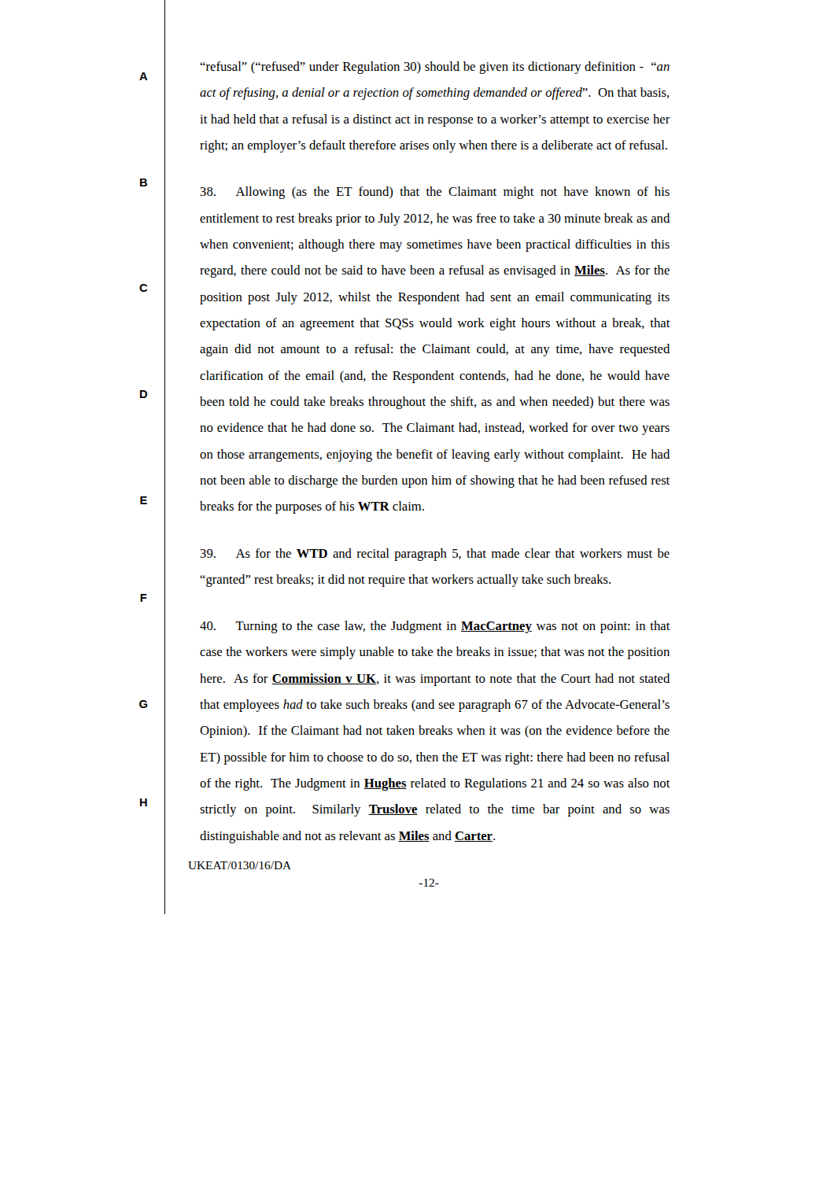A B C D E F G H
“refusal” (“refused” under Regulation 30) should be given its dictionary definition - “an act of refusing, a denial or a rejection of something demanded or offered”. On that basis, it had held that a refusal is a distinct act in response to a worker’s attempt to exercise her right; an employer’s default therefore arises only when there is a deliberate act of refusal.
38. Allowing (as the ET found) that the Claimant might not have known of his entitlement to rest breaks prior to July 2012, he was free to take a 30 minute break as and when convenient; although there may sometimes have been practical difficulties in this regard, there could not be said to have been a refusal as envisaged in Miles. As for the position post July 2012, whilst the Respondent had sent an email communicating its expectation of an agreement that SQSs would work eight hours without a break, that again did not amount to a refusal: the Claimant could, at any time, have requested clarification of the email (and, the Respondent contends, had he done, he would have been told he could take breaks throughout the shift, as and when needed) but there was no evidence that he had done so. The Claimant had, instead, worked for over two years on those arrangements, enjoying the benefit of leaving early without complaint. He had not been able to discharge the burden upon him of showing that he had been refused rest breaks for the purposes of his WTR claim.
39. As for the WTD and recital paragraph 5, that made clear that workers must be “granted” rest breaks; it did not require that workers actually take such breaks.
40. Turning to the case law, the Judgment in MacCartney was not on point: in that case the workers were simply unable to take the breaks in issue; that was not the position here. As for Commission v UK, it was important to note that the Court had not stated that employees had to take such breaks (and see paragraph 67 of the Advocate-General’s Opinion). If the Claimant had not taken breaks when it was (on the evidence before the ET) possible for him to choose to do so, then the ET was right: there had been no refusal of the right. The Judgment in Hughes related to Regulations 21 and 24 so was also not strictly on point. Similarly Truslove related to the time bar point and so was distinguishable and not as relevant as Miles and Carter.
UKEAT/0130/16/DA
-12-